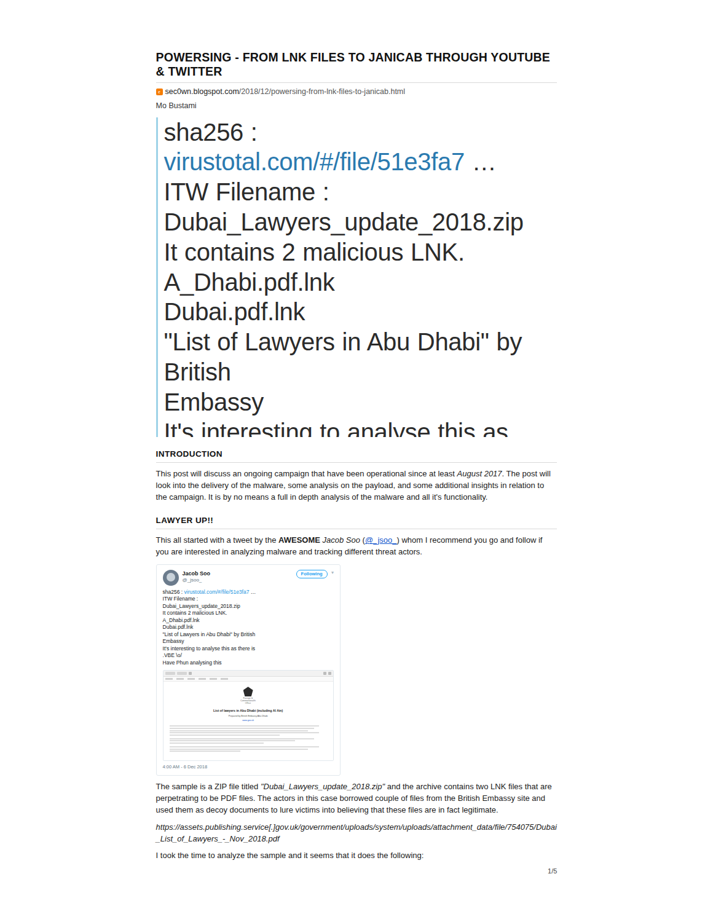POWERSING - FROM LNK FILES TO JANICAB THROUGH YOUTUBE & TWITTER
esec0wn.blogspot.com/2018/12/powersing-from-lnk-files-to-janicab.html
Mo Bustami
sha256 : virustotal.com/#/file/51e3fa7 …
ITW Filename :
Dubai_Lawyers_update_2018.zip
It contains 2 malicious LNK.
A_Dhabi.pdf.lnk
Dubai.pdf.lnk
"List of Lawyers in Abu Dhabi" by British
Embassy
It's interesting to analyse this as there is
.VBE \o/
Have Phun analysing this
INTRODUCTION
This post will discuss an ongoing campaign that have been operational since at least August 2017. The post will look into the delivery of the malware, some analysis on the payload, and some additional insights in relation to the campaign. It is by no means a full in depth analysis of the malware and all it's functionality.
LAWYER UP!!
This all started with a tweet by the AWESOME Jacob Soo (@_jsoo_) whom I recommend you go and follow if you are interested in analyzing malware and tracking different threat actors.
Jacob Soo
@_jsoo_
Following
▾
sha256 : virustotal.com/#/file/51e3fa7 …
ITW Filename :
Dubai_Lawyers_update_2018.zip
It contains 2 malicious LNK.
A_Dhabi.pdf.lnk
Dubai.pdf.lnk
"List of Lawyers in Abu Dhabi" by British
Embassy
It's interesting to analyse this as there is
.VBE \o/
Have Phun analysing this
Foreign &
Commonwealth
Office
List of lawyers in Abu Dhabi (including Al Ain)
Prepared by British Embassy Abu Dhabi
www.gov.uk
4:00 AM - 6 Dec 2018
The sample is a ZIP file titled "Dubai_Lawyers_update_2018.zip" and the archive contains two LNK files that are perpetrating to be PDF files. The actors in this case borrowed couple of files from the British Embassy site and used them as decoy documents to lure victims into believing that these files are in fact legitimate.
https://assets.publishing.service[.]gov.uk/government/uploads/system/uploads/attachment_data/file/754075/Dubai_List_of_Lawyers_-_Nov_2018.pdf
I took the time to analyze the sample and it seems that it does the following:
1/5